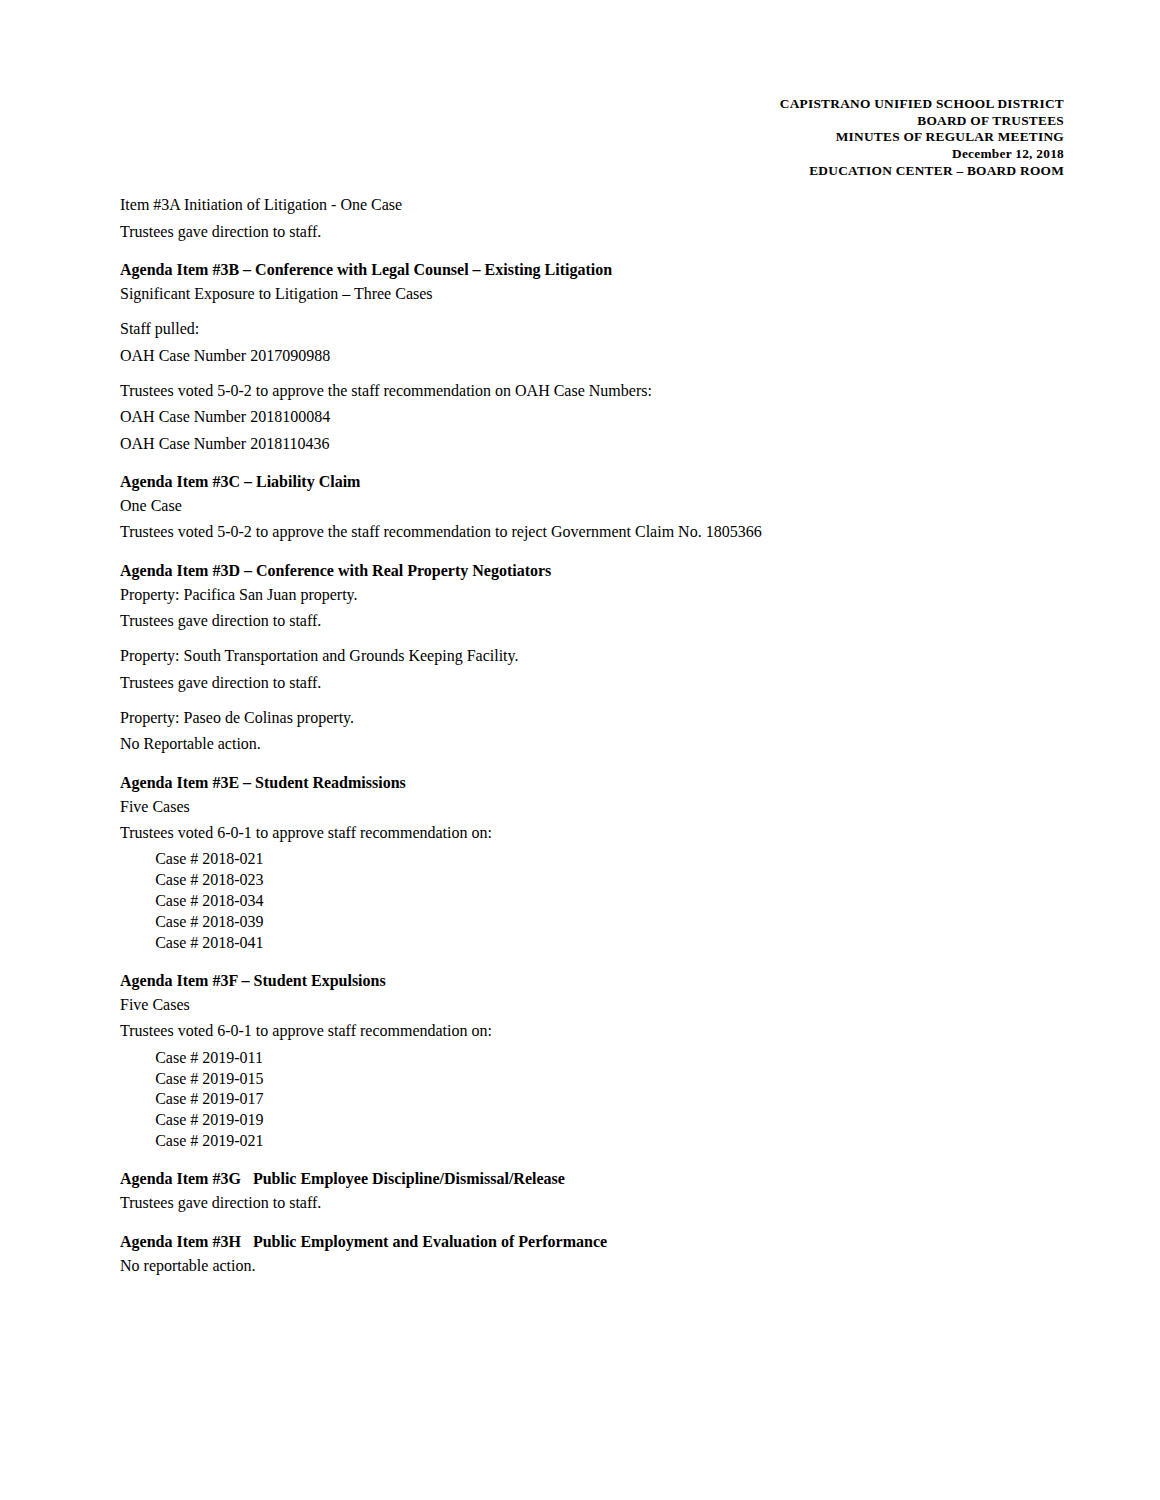CAPISTRANO UNIFIED SCHOOL DISTRICT
BOARD OF TRUSTEES
MINUTES OF REGULAR MEETING
December 12, 2018
EDUCATION CENTER – BOARD ROOM
Item #3A Initiation of Litigation - One Case
Trustees gave direction to staff.
Agenda Item #3B – Conference with Legal Counsel – Existing Litigation
Significant Exposure to Litigation – Three Cases
Staff pulled:
OAH Case Number 2017090988
Trustees voted 5-0-2 to approve the staff recommendation on OAH Case Numbers:
OAH Case Number 2018100084
OAH Case Number 2018110436
Agenda Item #3C – Liability Claim
One Case
Trustees voted 5-0-2 to approve the staff recommendation to reject Government Claim No. 1805366
Agenda Item #3D – Conference with Real Property Negotiators
Property: Pacifica San Juan property.
Trustees gave direction to staff.
Property: South Transportation and Grounds Keeping Facility.
Trustees gave direction to staff.
Property: Paseo de Colinas property.
No Reportable action.
Agenda Item #3E – Student Readmissions
Five Cases
Trustees voted 6-0-1 to approve staff recommendation on:
Case # 2018-021
Case # 2018-023
Case # 2018-034
Case # 2018-039
Case # 2018-041
Agenda Item #3F – Student Expulsions
Five Cases
Trustees voted 6-0-1 to approve staff recommendation on:
Case # 2019-011
Case # 2019-015
Case # 2019-017
Case # 2019-019
Case # 2019-021
Agenda Item #3G Public Employee Discipline/Dismissal/Release
Trustees gave direction to staff.
Agenda Item #3H Public Employment and Evaluation of Performance
No reportable action.